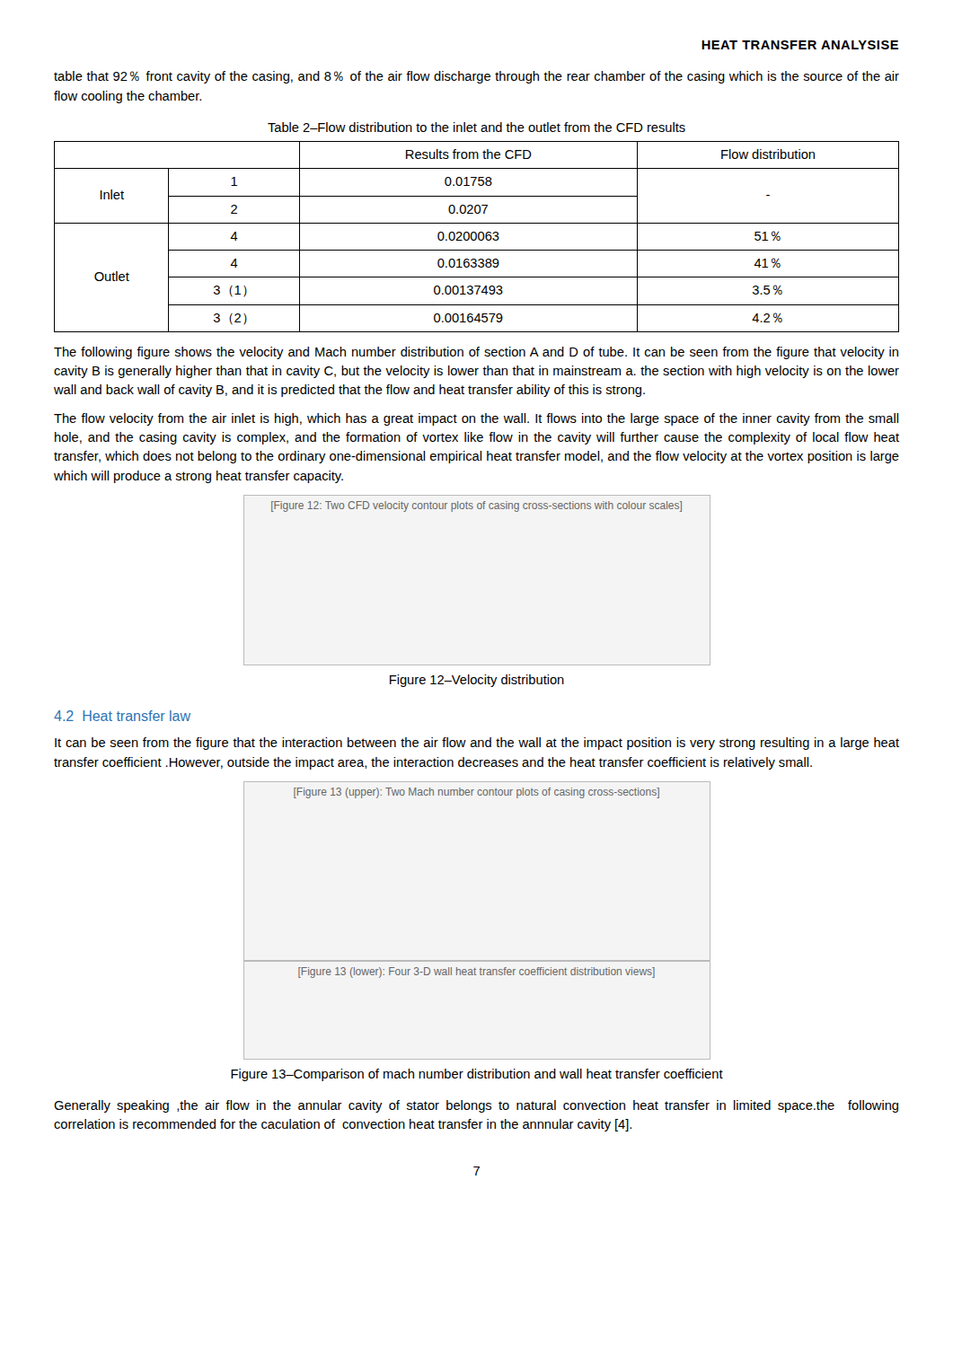HEAT TRANSFER ANALYSISE
table that 92％ front cavity of the casing, and 8％ of the air flow discharge through the rear chamber of the casing which is the source of the air flow cooling the chamber.
Table 2–Flow distribution to the inlet and the outlet from the CFD results
| | Results from the CFD | Flow distribution |
| Inlet | 1 | 0.01758 | - |
| 2 | 0.0207 |
| Outlet | 4 | 0.0200063 | 51％ |
| 4 | 0.0163389 | 41％ |
| 3（1） | 0.00137493 | 3.5％ |
| 3（2） | 0.00164579 | 4.2％ |
The following figure shows the velocity and Mach number distribution of section A and D of tube. It can be seen from the figure that velocity in cavity B is generally higher than that in cavity C, but the velocity is lower than that in mainstream a. the section with high velocity is on the lower wall and back wall of cavity B, and it is predicted that the flow and heat transfer ability of this is strong.
The flow velocity from the air inlet is high, which has a great impact on the wall. It flows into the large space of the inner cavity from the small hole, and the casing cavity is complex, and the formation of vortex like flow in the cavity will further cause the complexity of local flow heat transfer, which does not belong to the ordinary one-dimensional empirical heat transfer model, and the flow velocity at the vortex position is large which will produce a strong heat transfer capacity.
[Figure 12: Two CFD velocity contour plots of casing cross-sections with colour scales]
Figure 12–Velocity distribution
4.2 Heat transfer law
It can be seen from the figure that the interaction between the air flow and the wall at the impact position is very strong resulting in a large heat transfer coefficient .However, outside the impact area, the interaction decreases and the heat transfer coefficient is relatively small.
[Figure 13 (upper): Two Mach number contour plots of casing cross-sections]
[Figure 13 (lower): Four 3-D wall heat transfer coefficient distribution views]
Figure 13–Comparison of mach number distribution and wall heat transfer coefficient
Generally speaking ,the air flow in the annular cavity of stator belongs to natural convection heat transfer in limited space.the following correlation is recommended for the caculation of convection heat transfer in the annnular cavity [4].
7